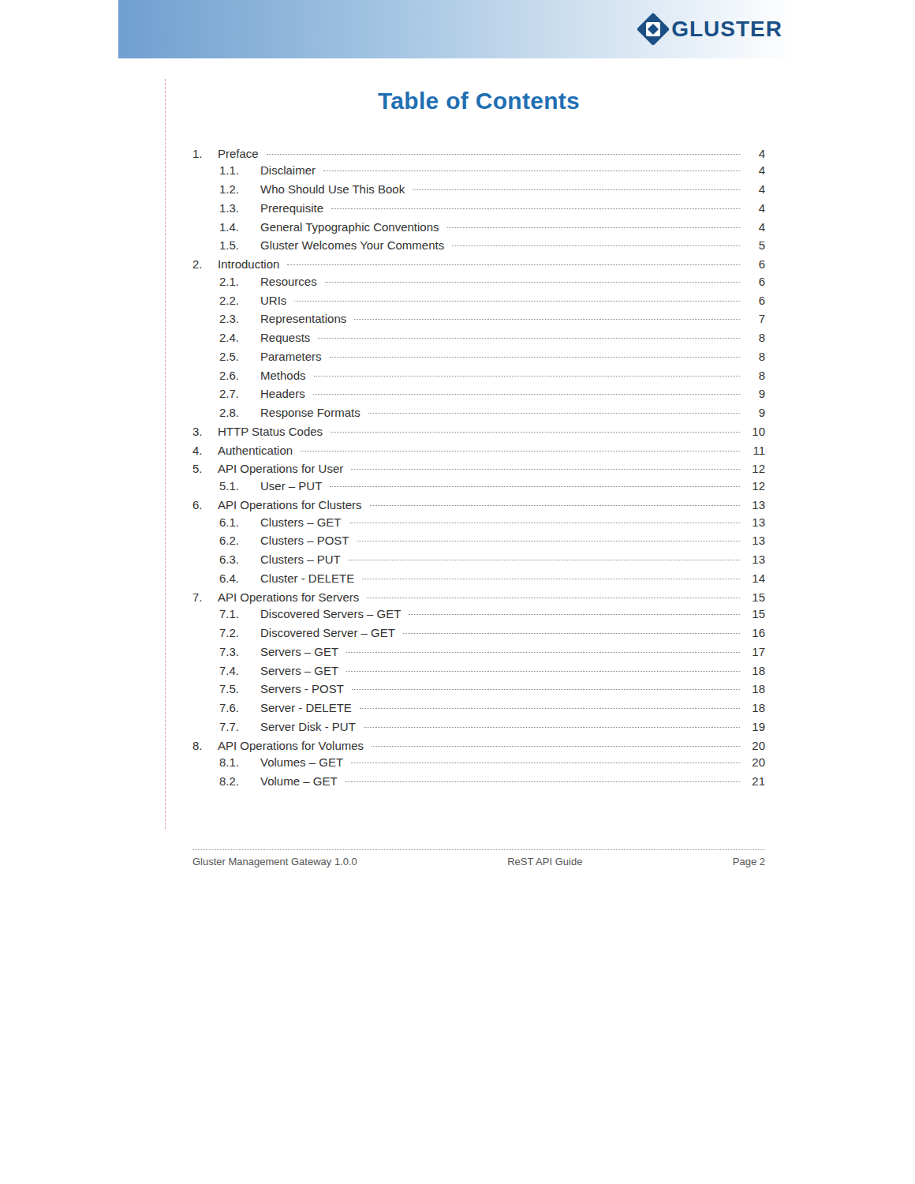GLUSTER
Table of Contents
1. Preface 4
1.1. Disclaimer 4
1.2. Who Should Use This Book 4
1.3. Prerequisite 4
1.4. General Typographic Conventions 4
1.5. Gluster Welcomes Your Comments 5
2. Introduction 6
2.1. Resources 6
2.2. URIs 6
2.3. Representations 7
2.4. Requests 8
2.5. Parameters 8
2.6. Methods 8
2.7. Headers 9
2.8. Response Formats 9
3. HTTP Status Codes 10
4. Authentication 11
5. API Operations for User 12
5.1. User – PUT 12
6. API Operations for Clusters 13
6.1. Clusters – GET 13
6.2. Clusters – POST 13
6.3. Clusters – PUT 13
6.4. Cluster - DELETE 14
7. API Operations for Servers 15
7.1. Discovered Servers – GET 15
7.2. Discovered Server – GET 16
7.3. Servers – GET 17
7.4. Servers – GET 18
7.5. Servers - POST 18
7.6. Server - DELETE 18
7.7. Server Disk - PUT 19
8. API Operations for Volumes 20
8.1. Volumes – GET 20
8.2. Volume – GET 21
Gluster Management Gateway 1.0.0
ReST API Guide
Page 2